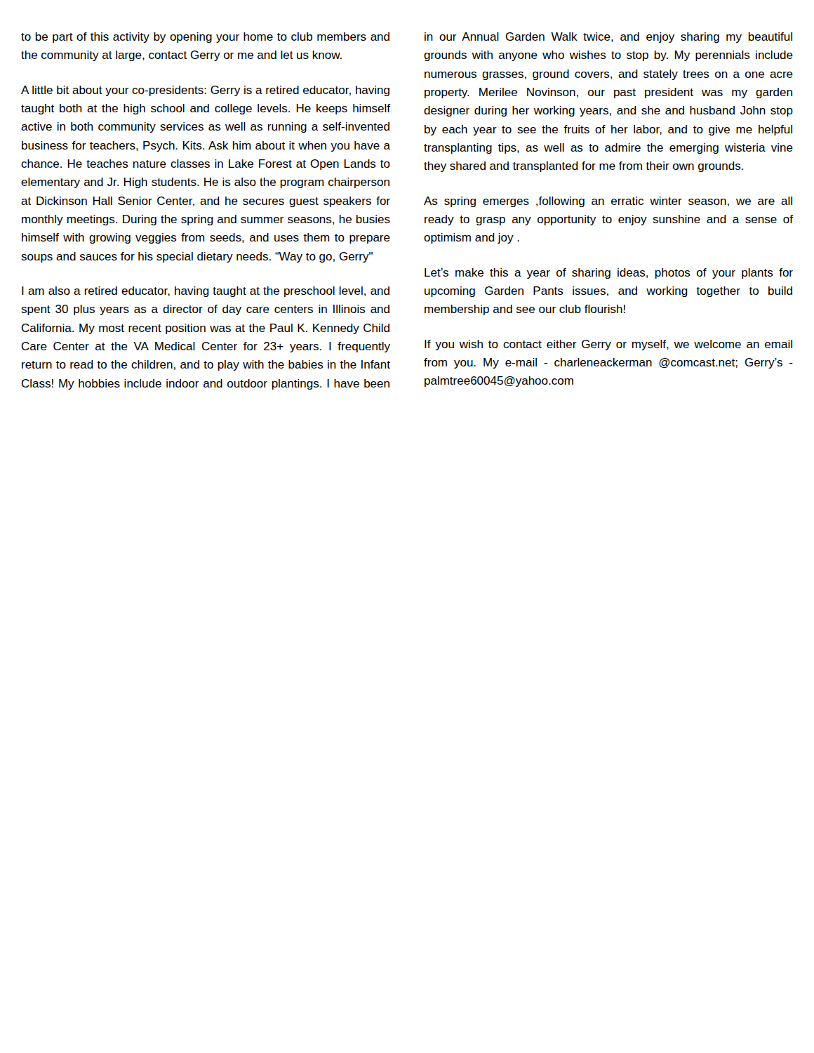to be part of this activity by opening your home to club members and the community at large, contact Gerry or me and let us know.
A little bit about your co-presidents: Gerry is a retired educator, having taught both at the high school and college levels. He keeps himself active in both community services as well as running a self-invented business for teachers, Psych. Kits. Ask him about it when you have a chance. He teaches nature classes in Lake Forest at Open Lands to elementary and Jr. High students. He is also the program chairperson at Dickinson Hall Senior Center, and he secures guest speakers for monthly meetings. During the spring and summer seasons, he busies himself with growing veggies from seeds, and uses them to prepare soups and sauces for his special dietary needs. “Way to go, Gerry"
I am also a retired educator, having taught at the preschool level, and spent 30 plus years as a director of day care centers in Illinois and California. My most recent position was at the Paul K. Kennedy Child Care Center at the VA Medical Center for 23+ years. I frequently return to read to the children, and to play with the babies in the Infant Class! My hobbies include indoor and outdoor plantings. I have been in our Annual Garden Walk twice, and enjoy sharing my beautiful grounds with anyone who wishes to stop by. My perennials include numerous grasses, ground covers, and stately trees on a one acre property. Merilee Novinson, our past president was my garden designer during her working years, and she and husband John stop by each year to see the fruits of her labor, and to give me helpful transplanting tips, as well as to admire the emerging wisteria vine they shared and transplanted for me from their own grounds.
As spring emerges ,following an erratic winter season, we are all ready to grasp any opportunity to enjoy sunshine and a sense of optimism and joy .
Let’s make this a year of sharing ideas, photos of your plants for upcoming Garden Pants issues, and working together to build membership and see our club flourish!
If you wish to contact either Gerry or myself, we welcome an email from you. My e-mail - charleneackerman @comcast.net; Gerry’s - palmtree60045@yahoo.com